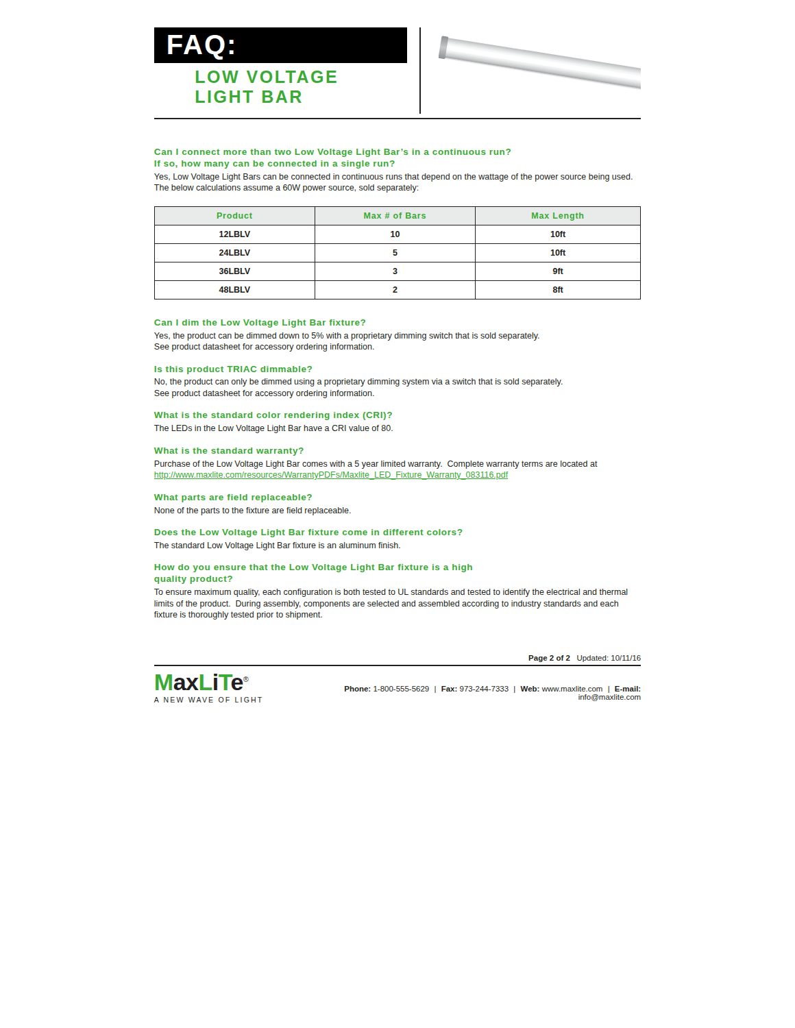FAQ:
LOW VOLTAGE
LIGHT BAR
Can I connect more than two Low Voltage Light Bar’s in a continuous run?
If so, how many can be connected in a single run?
Yes, Low Voltage Light Bars can be connected in continuous runs that depend on the wattage of the power source being used. The below calculations assume a 60W power source, sold separately:
| Product | Max # of Bars | Max Length |
| --- | --- | --- |
| 12LBLV | 10 | 10ft |
| 24LBLV | 5 | 10ft |
| 36LBLV | 3 | 9ft |
| 48LBLV | 2 | 8ft |
Can I dim the Low Voltage Light Bar fixture?
Yes, the product can be dimmed down to 5% with a proprietary dimming switch that is sold separately.
See product datasheet for accessory ordering information.
Is this product TRIAC dimmable?
No, the product can only be dimmed using a proprietary dimming system via a switch that is sold separately.
See product datasheet for accessory ordering information.
What is the standard color rendering index (CRI)?
The LEDs in the Low Voltage Light Bar have a CRI value of 80.
What is the standard warranty?
Purchase of the Low Voltage Light Bar comes with a 5 year limited warranty. Complete warranty terms are located at http://www.maxlite.com/resources/WarrantyPDFs/Maxlite_LED_Fixture_Warranty_083116.pdf
What parts are field replaceable?
None of the parts to the fixture are field replaceable.
Does the Low Voltage Light Bar fixture come in different colors?
The standard Low Voltage Light Bar fixture is an aluminum finish.
How do you ensure that the Low Voltage Light Bar fixture is a high
quality product?
To ensure maximum quality, each configuration is both tested to UL standards and tested to identify the electrical and thermal limits of the product. During assembly, components are selected and assembled according to industry standards and each fixture is thoroughly tested prior to shipment.
Page 2 of 2 Updated: 10/11/16
MaxLiTe®
A NEW WAVE OF LIGHT
Phone: 1-800-555-5629 | Fax: 973-244-7333 | Web: www.maxlite.com | E-mail: info@maxlite.com